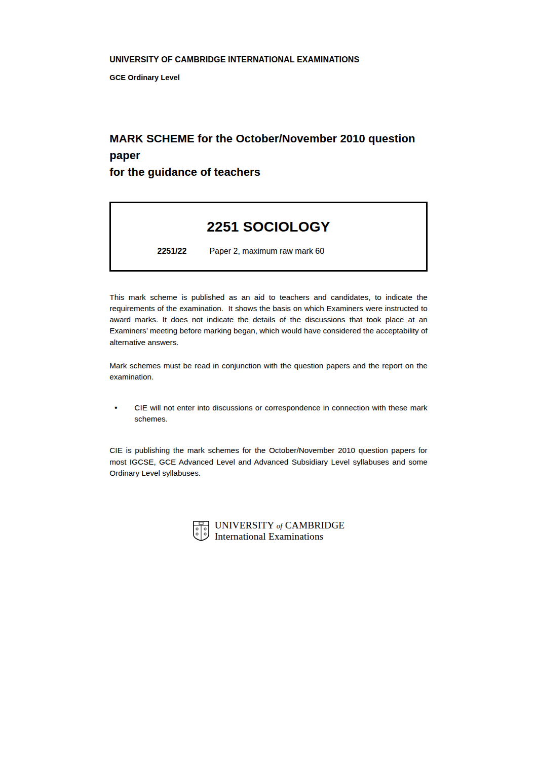UNIVERSITY OF CAMBRIDGE INTERNATIONAL EXAMINATIONS
GCE Ordinary Level
MARK SCHEME for the October/November 2010 question paper
for the guidance of teachers
2251 SOCIOLOGY
2251/22 Paper 2, maximum raw mark 60
This mark scheme is published as an aid to teachers and candidates, to indicate the requirements of the examination. It shows the basis on which Examiners were instructed to award marks. It does not indicate the details of the discussions that took place at an Examiners’ meeting before marking began, which would have considered the acceptability of alternative answers.
Mark schemes must be read in conjunction with the question papers and the report on the examination.
CIE will not enter into discussions or correspondence in connection with these mark schemes.
CIE is publishing the mark schemes for the October/November 2010 question papers for most IGCSE, GCE Advanced Level and Advanced Subsidiary Level syllabuses and some Ordinary Level syllabuses.
UNIVERSITY of CAMBRIDGE
International Examinations